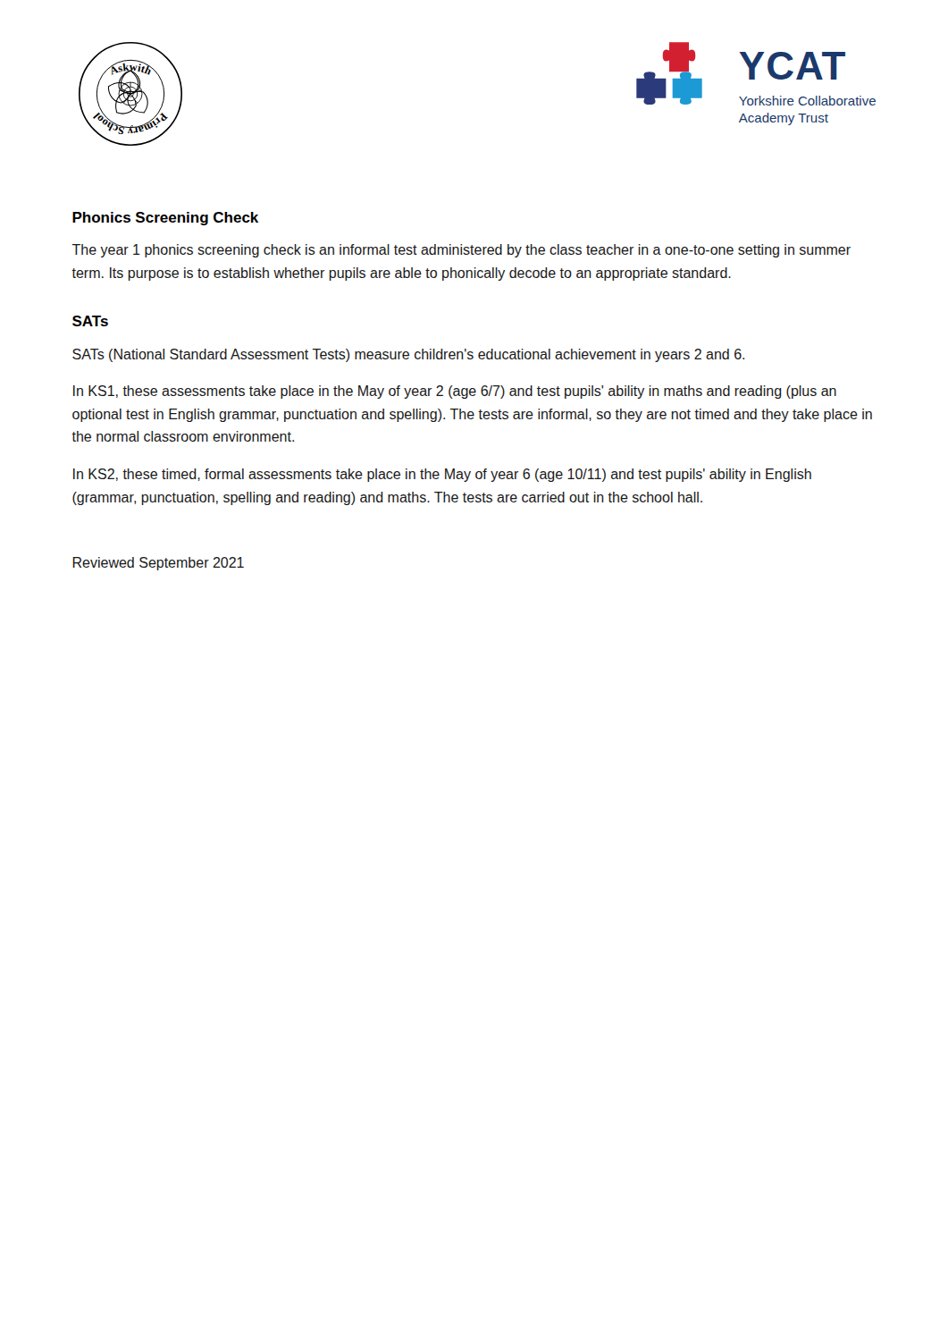Askwith Primary School
YCAT
Yorkshire Collaborative
Academy Trust
Phonics Screening Check
The year 1 phonics screening check is an informal test administered by the class teacher in a one-to-one setting in summer term. Its purpose is to establish whether pupils are able to phonically decode to an appropriate standard.
SATs
SATs (National Standard Assessment Tests) measure children's educational achievement in years 2 and 6.
In KS1, these assessments take place in the May of year 2 (age 6/7) and test pupils' ability in maths and reading (plus an optional test in English grammar, punctuation and spelling). The tests are informal, so they are not timed and they take place in the normal classroom environment.
In KS2, these timed, formal assessments take place in the May of year 6 (age 10/11) and test pupils' ability in English (grammar, punctuation, spelling and reading) and maths. The tests are carried out in the school hall.
Reviewed September 2021